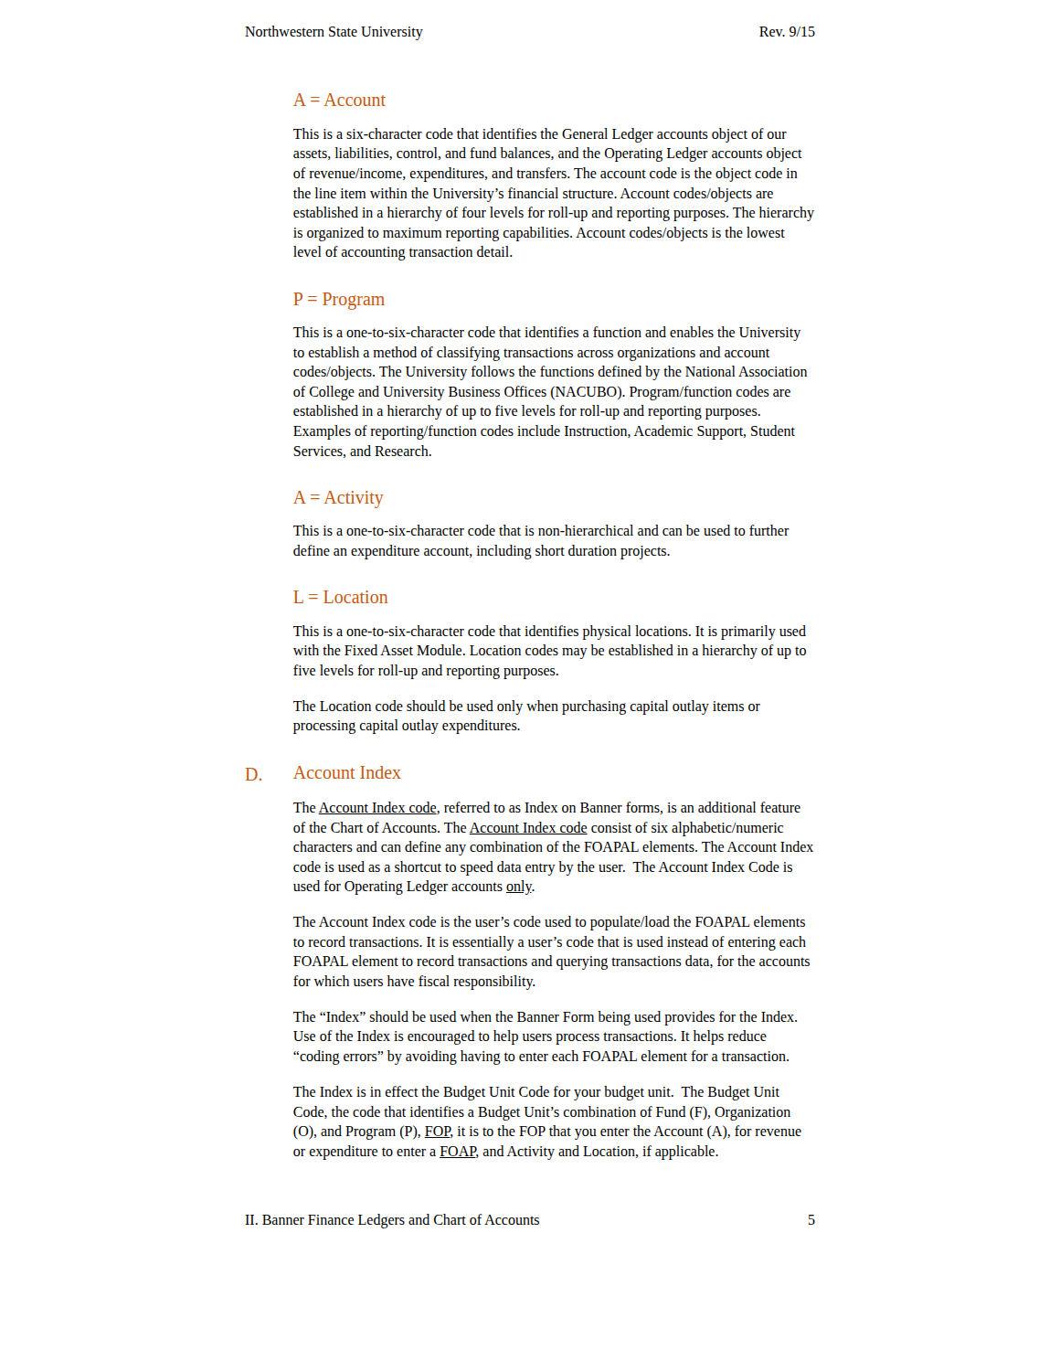Northwestern State University
Rev. 9/15
A = Account
This is a six-character code that identifies the General Ledger accounts object of our assets, liabilities, control, and fund balances, and the Operating Ledger accounts object of revenue/income, expenditures, and transfers. The account code is the object code in the line item within the University’s financial structure. Account codes/objects are established in a hierarchy of four levels for roll-up and reporting purposes. The hierarchy is organized to maximum reporting capabilities. Account codes/objects is the lowest level of accounting transaction detail.
P = Program
This is a one-to-six-character code that identifies a function and enables the University to establish a method of classifying transactions across organizations and account codes/objects. The University follows the functions defined by the National Association of College and University Business Offices (NACUBO). Program/function codes are established in a hierarchy of up to five levels for roll-up and reporting purposes. Examples of reporting/function codes include Instruction, Academic Support, Student Services, and Research.
A = Activity
This is a one-to-six-character code that is non-hierarchical and can be used to further define an expenditure account, including short duration projects.
L = Location
This is a one-to-six-character code that identifies physical locations. It is primarily used with the Fixed Asset Module. Location codes may be established in a hierarchy of up to five levels for roll-up and reporting purposes.
The Location code should be used only when purchasing capital outlay items or processing capital outlay expenditures.
D.
Account Index
The Account Index code, referred to as Index on Banner forms, is an additional feature of the Chart of Accounts. The Account Index code consist of six alphabetic/numeric characters and can define any combination of the FOAPAL elements. The Account Index code is used as a shortcut to speed data entry by the user. The Account Index Code is used for Operating Ledger accounts only.
The Account Index code is the user’s code used to populate/load the FOAPAL elements to record transactions. It is essentially a user’s code that is used instead of entering each FOAPAL element to record transactions and querying transactions data, for the accounts for which users have fiscal responsibility.
The “Index” should be used when the Banner Form being used provides for the Index. Use of the Index is encouraged to help users process transactions. It helps reduce “coding errors” by avoiding having to enter each FOAPAL element for a transaction.
The Index is in effect the Budget Unit Code for your budget unit. The Budget Unit Code, the code that identifies a Budget Unit’s combination of Fund (F), Organization (O), and Program (P), FOP, it is to the FOP that you enter the Account (A), for revenue or expenditure to enter a FOAP, and Activity and Location, if applicable.
II. Banner Finance Ledgers and Chart of Accounts
5